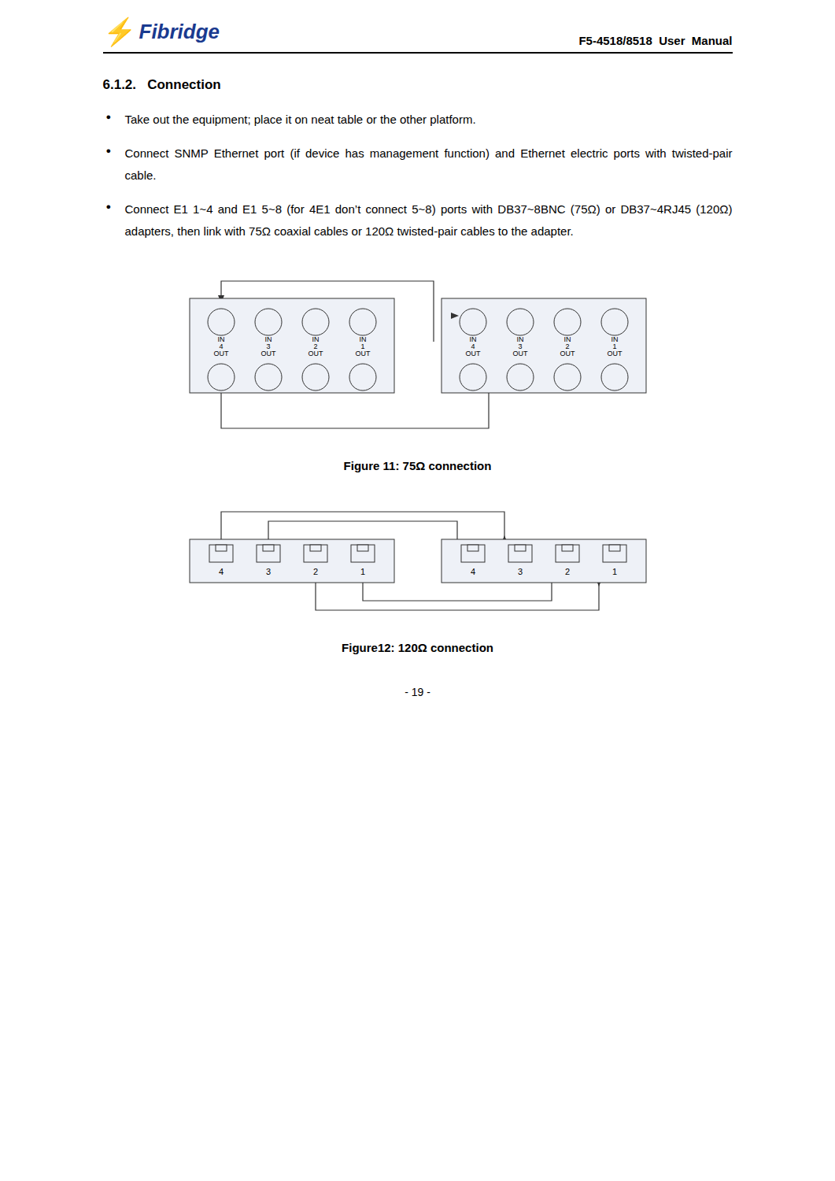⚡Fibridge
F5-4518/8518 User Manual
6.1.2. Connection
Take out the equipment; place it on neat table or the other platform.
Connect SNMP Ethernet port (if device has management function) and Ethernet electric ports with twisted-pair cable.
Connect E1 1~4 and E1 5~8 (for 4E1 don’t connect 5~8) ports with DB37~8BNC (75Ω) or DB37~4RJ45 (120Ω) adapters, then link with 75Ω coaxial cables or 120Ω twisted-pair cables to the adapter.
IN4 OUT IN3 OUT IN2 OUT IN1 OUT IN4 OUT IN3 OUT IN2 OUT IN1 OUT
Figure 11: 75Ω connection
4 3 2 1 4 3 2 1
Figure12: 120Ω connection
- 19 -